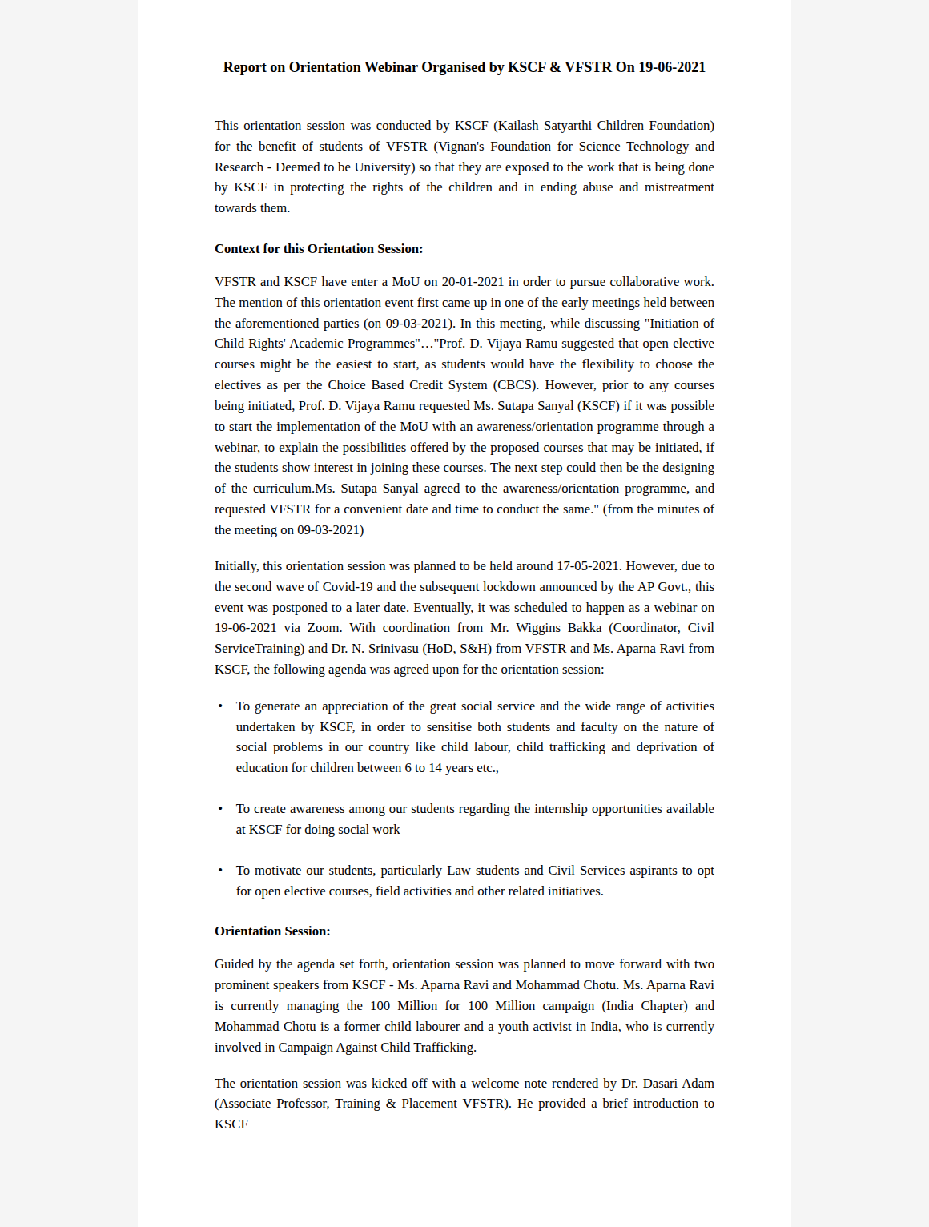Report on Orientation Webinar Organised by KSCF & VFSTR On 19-06-2021
This orientation session was conducted by KSCF (Kailash Satyarthi Children Foundation) for the benefit of students of VFSTR (Vignan's Foundation for Science Technology and Research - Deemed to be University) so that they are exposed to the work that is being done by KSCF in protecting the rights of the children and in ending abuse and mistreatment towards them.
Context for this Orientation Session:
VFSTR and KSCF have enter a MoU on 20-01-2021 in order to pursue collaborative work. The mention of this orientation event first came up in one of the early meetings held between the aforementioned parties (on 09-03-2021). In this meeting, while discussing "Initiation of Child Rights' Academic Programmes"…"Prof. D. Vijaya Ramu suggested that open elective courses might be the easiest to start, as students would have the flexibility to choose the electives as per the Choice Based Credit System (CBCS). However, prior to any courses being initiated, Prof. D. Vijaya Ramu requested Ms. Sutapa Sanyal (KSCF) if it was possible to start the implementation of the MoU with an awareness/orientation programme through a webinar, to explain the possibilities offered by the proposed courses that may be initiated, if the students show interest in joining these courses. The next step could then be the designing of the curriculum.Ms. Sutapa Sanyal agreed to the awareness/orientation programme, and requested VFSTR for a convenient date and time to conduct the same." (from the minutes of the meeting on 09-03-2021)
Initially, this orientation session was planned to be held around 17-05-2021. However, due to the second wave of Covid-19 and the subsequent lockdown announced by the AP Govt., this event was postponed to a later date. Eventually, it was scheduled to happen as a webinar on 19-06-2021 via Zoom. With coordination from Mr. Wiggins Bakka (Coordinator, Civil ServiceTraining) and Dr. N. Srinivasu (HoD, S&H) from VFSTR and Ms. Aparna Ravi from KSCF, the following agenda was agreed upon for the orientation session:
To generate an appreciation of the great social service and the wide range of activities undertaken by KSCF, in order to sensitise both students and faculty on the nature of social problems in our country like child labour, child trafficking and deprivation of education for children between 6 to 14 years etc.,
To create awareness among our students regarding the internship opportunities available at KSCF for doing social work
To motivate our students, particularly Law students and Civil Services aspirants to opt for open elective courses, field activities and other related initiatives.
Orientation Session:
Guided by the agenda set forth, orientation session was planned to move forward with two prominent speakers from KSCF - Ms. Aparna Ravi and Mohammad Chotu. Ms. Aparna Ravi is currently managing the 100 Million for 100 Million campaign (India Chapter) and Mohammad Chotu is a former child labourer and a youth activist in India, who is currently involved in Campaign Against Child Trafficking.
The orientation session was kicked off with a welcome note rendered by Dr. Dasari Adam (Associate Professor, Training & Placement VFSTR). He provided a brief introduction to KSCF